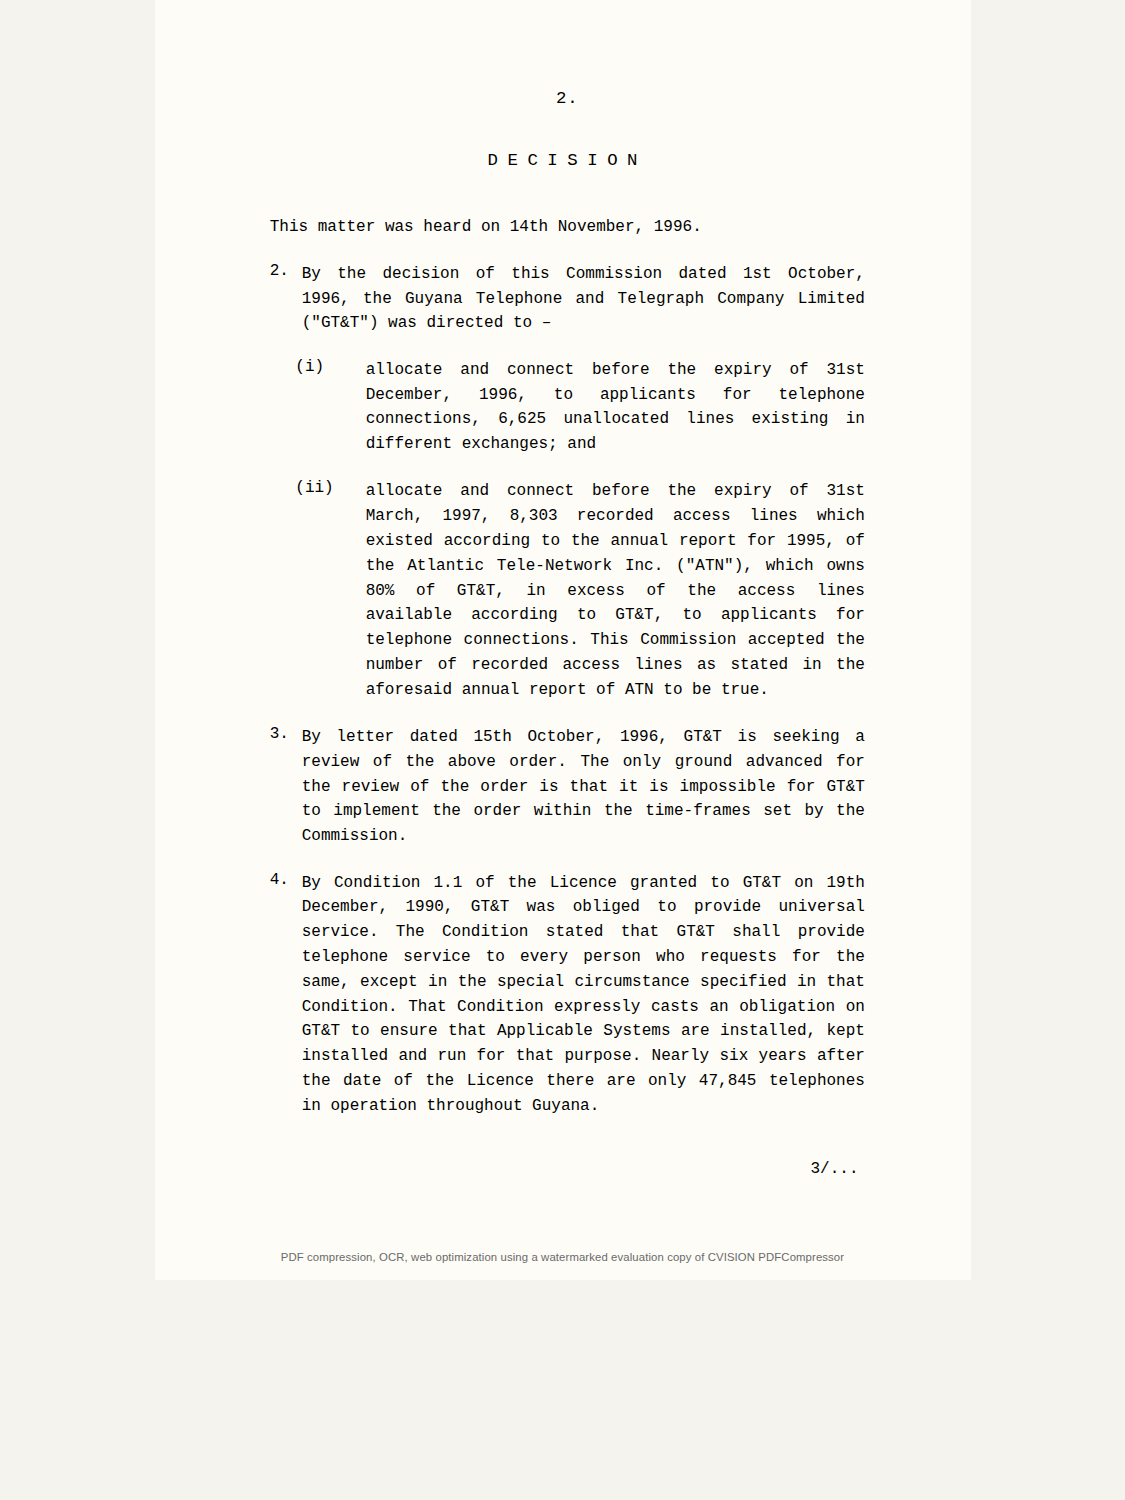2.
DECISION
This matter was heard on 14th November, 1996.
2.
By the decision of this Commission dated 1st October, 1996, the Guyana Telephone and Telegraph Company Limited ("GT&T") was directed to –
(i) allocate and connect before the expiry of 31st December, 1996, to applicants for telephone connections, 6,625 unallocated lines existing in different exchanges; and
(ii) allocate and connect before the expiry of 31st March, 1997, 8,303 recorded access lines which existed according to the annual report for 1995, of the Atlantic Tele-Network Inc. ("ATN"), which owns 80% of GT&T, in excess of the access lines available according to GT&T, to applicants for telephone connections. This Commission accepted the number of recorded access lines as stated in the aforesaid annual report of ATN to be true.
3.
By letter dated 15th October, 1996, GT&T is seeking a review of the above order. The only ground advanced for the review of the order is that it is impossible for GT&T to implement the order within the time-frames set by the Commission.
4.
By Condition 1.1 of the Licence granted to GT&T on 19th December, 1990, GT&T was obliged to provide universal service. The Condition stated that GT&T shall provide telephone service to every person who requests for the same, except in the special circumstance specified in that Condition. That Condition expressly casts an obligation on GT&T to ensure that Applicable Systems are installed, kept installed and run for that purpose. Nearly six years after the date of the Licence there are only 47,845 telephones in operation throughout Guyana.
3/...
PDF compression, OCR, web optimization using a watermarked evaluation copy of CVISION PDFCompressor